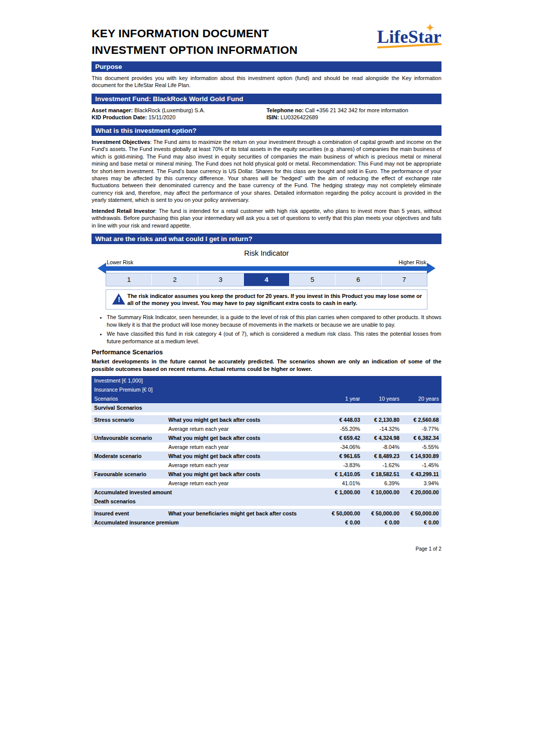KEY INFORMATION DOCUMENT
INVESTMENT OPTION INFORMATION
✦LifeStar
Purpose
This document provides you with key information about this investment option (fund) and should be read alongside the Key information document for the LifeStar Real Life Plan.
Investment Fund: BlackRock World Gold Fund
Asset manager: BlackRock (Luxemburg) S.A.
Telephone no: Call +356 21 342 342 for more information
KID Production Date: 15/11/2020
ISIN: LU0326422689
What is this investment option?
Investment Objectives: The Fund aims to maximize the return on your investment through a combination of capital growth and income on the Fund's assets. The Fund invests globally at least 70% of its total assets in the equity securities (e.g. shares) of companies the main business of which is gold-mining. The Fund may also invest in equity securities of companies the main business of which is precious metal or mineral mining and base metal or mineral mining. The Fund does not hold physical gold or metal. Recommendation: This Fund may not be appropriate for short-term investment. The Fund's base currency is US Dollar. Shares for this class are bought and sold in Euro. The performance of your shares may be affected by this currency difference. Your shares will be “hedged” with the aim of reducing the effect of exchange rate fluctuations between their denominated currency and the base currency of the Fund. The hedging strategy may not completely eliminate currency risk and, therefore, may affect the performance of your shares. Detailed information regarding the policy account is provided in the yearly statement, which is sent to you on your policy anniversary.
Intended Retail Investor: The fund is intended for a retail customer with high risk appetite, who plans to invest more than 5 years, without withdrawals. Before purchasing this plan your intermediary will ask you a set of questions to verify that this plan meets your objectives and falls in line with your risk and reward appetite.
What are the risks and what could I get in return?
Risk Indicator
Lower Risk Higher Risk
1
2
3
4
5
6
7
!
The risk indicator assumes you keep the product for 20 years. If you invest in this Product you may lose some or all of the money you invest. You may have to pay significant extra costs to cash in early.
The Summary Risk Indicator, seen hereunder, is a guide to the level of risk of this plan carries when compared to other products. It shows how likely it is that the product will lose money because of movements in the markets or because we are unable to pay.
We have classified this fund in risk category 4 (out of 7), which is considered a medium risk class. This rates the potential losses from future performance at a medium level.
Performance Scenarios
Market developments in the future cannot be accurately predicted. The scenarios shown are only an indication of some of the possible outcomes based on recent returns. Actual returns could be higher or lower.
| Investment [€ 1,000] |
| Insurance Premium [€ 0] |
| Scenarios | 1 year | 10 years | 20 years |
| Survival Scenarios |
| Stress scenario | What you might get back after costs | € 448.03 | € 2,130.80 | € 2,560.68 |
| | Average return each year | -55.20% | -14.32% | -9.77% |
| Unfavourable scenario | What you might get back after costs | € 659.42 | € 4,324.98 | € 6,382.34 |
| | Average return each year | -34.06% | -8.04% | -5.55% |
| Moderate scenario | What you might get back after costs | € 961.65 | € 8,489.23 | € 14,930.89 |
| | Average return each year | -3.83% | -1.62% | -1.45% |
| Favourable scenario | What you might get back after costs | € 1,410.05 | € 18,582.51 | € 43,299.11 |
| | Average return each year | 41.01% | 6.39% | 3.94% |
| Accumulated invested amount | € 1,000.00 | € 10,000.00 | € 20,000.00 |
| Death scenarios |
| Insured event | What your beneficiaries might get back after costs | € 50,000.00 | € 50,000.00 | € 50,000.00 |
| Accumulated insurance premium | € 0.00 | € 0.00 | € 0.00 |
Page 1 of 2